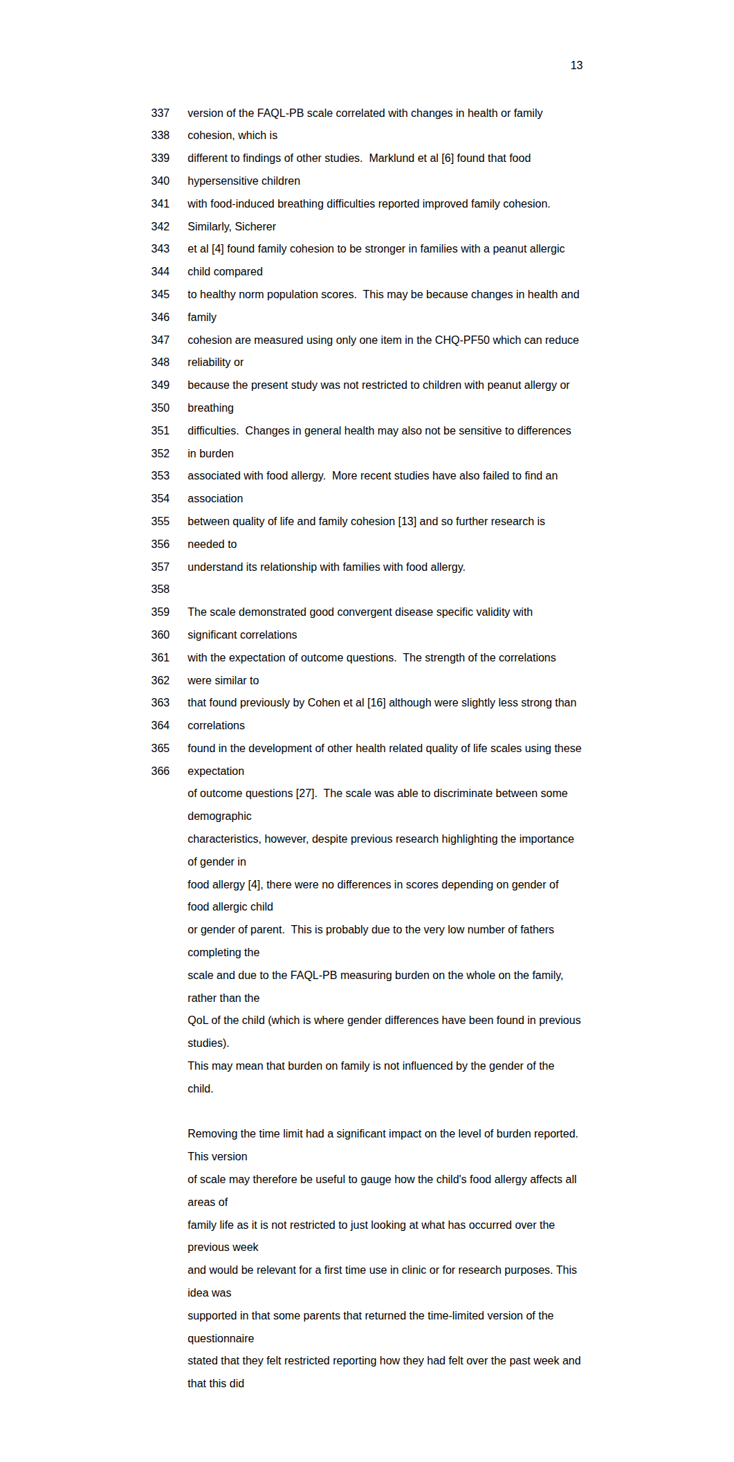13
| 337 338 339 340 341 342 343 344 345 346 347 348 349 350 351 352 353 354 355 356 357 358 359 360 361 362 363 364 365 366 | version of the FAQL-PB scale correlated with changes in health or family cohesion, which is different to findings of other studies. Marklund et al [6] found that food hypersensitive children with food-induced breathing difficulties reported improved family cohesion. Similarly, Sicherer et al [4] found family cohesion to be stronger in families with a peanut allergic child compared to healthy norm population scores. This may be because changes in health and family cohesion are measured using only one item in the CHQ-PF50 which can reduce reliability or because the present study was not restricted to children with peanut allergy or breathing difficulties. Changes in general health may also not be sensitive to differences in burden associated with food allergy. More recent studies have also failed to find an association between quality of life and family cohesion [13] and so further research is needed to understand its relationship with families with food allergy. The scale demonstrated good convergent disease specific validity with significant correlations with the expectation of outcome questions. The strength of the correlations were similar to that found previously by Cohen et al [16] although were slightly less strong than correlations found in the development of other health related quality of life scales using these expectation of outcome questions [27]. The scale was able to discriminate between some demographic characteristics, however, despite previous research highlighting the importance of gender in food allergy [4], there were no differences in scores depending on gender of food allergic child or gender of parent. This is probably due to the very low number of fathers completing the scale and due to the FAQL-PB measuring burden on the whole on the family, rather than the QoL of the child (which is where gender differences have been found in previous studies). This may mean that burden on family is not influenced by the gender of the child. Removing the time limit had a significant impact on the level of burden reported. This version of scale may therefore be useful to gauge how the child's food allergy affects all areas of family life as it is not restricted to just looking at what has occurred over the previous week and would be relevant for a first time use in clinic or for research purposes. This idea was supported in that some parents that returned the time-limited version of the questionnaire stated that they felt restricted reporting how they had felt over the past week and that this did |